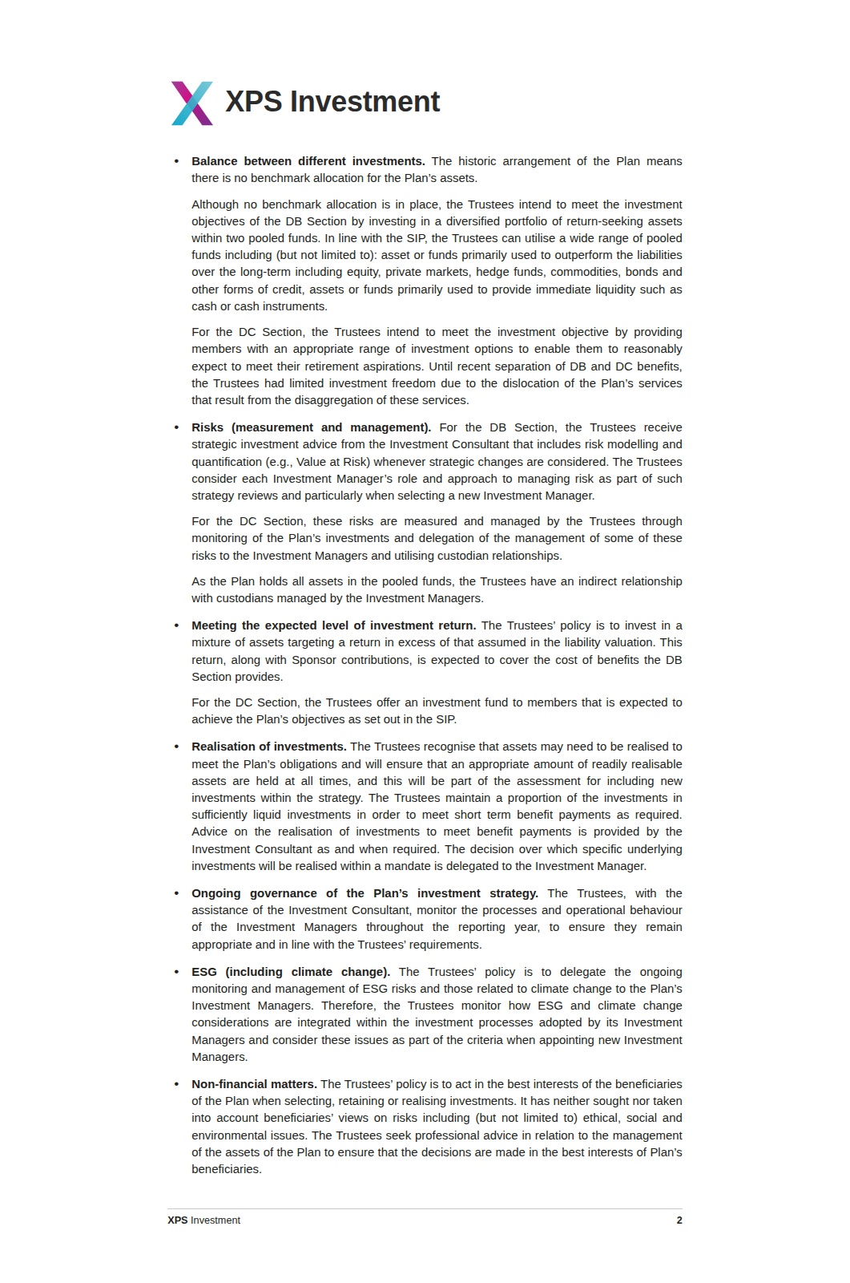XPS Investment
Balance between different investments. The historic arrangement of the Plan means there is no benchmark allocation for the Plan’s assets.
Although no benchmark allocation is in place, the Trustees intend to meet the investment objectives of the DB Section by investing in a diversified portfolio of return-seeking assets within two pooled funds. In line with the SIP, the Trustees can utilise a wide range of pooled funds including (but not limited to): asset or funds primarily used to outperform the liabilities over the long-term including equity, private markets, hedge funds, commodities, bonds and other forms of credit, assets or funds primarily used to provide immediate liquidity such as cash or cash instruments.
For the DC Section, the Trustees intend to meet the investment objective by providing members with an appropriate range of investment options to enable them to reasonably expect to meet their retirement aspirations. Until recent separation of DB and DC benefits, the Trustees had limited investment freedom due to the dislocation of the Plan’s services that result from the disaggregation of these services.
Risks (measurement and management). For the DB Section, the Trustees receive strategic investment advice from the Investment Consultant that includes risk modelling and quantification (e.g., Value at Risk) whenever strategic changes are considered. The Trustees consider each Investment Manager’s role and approach to managing risk as part of such strategy reviews and particularly when selecting a new Investment Manager.
For the DC Section, these risks are measured and managed by the Trustees through monitoring of the Plan’s investments and delegation of the management of some of these risks to the Investment Managers and utilising custodian relationships.
As the Plan holds all assets in the pooled funds, the Trustees have an indirect relationship with custodians managed by the Investment Managers.
Meeting the expected level of investment return. The Trustees’ policy is to invest in a mixture of assets targeting a return in excess of that assumed in the liability valuation. This return, along with Sponsor contributions, is expected to cover the cost of benefits the DB Section provides.
For the DC Section, the Trustees offer an investment fund to members that is expected to achieve the Plan’s objectives as set out in the SIP.
Realisation of investments. The Trustees recognise that assets may need to be realised to meet the Plan’s obligations and will ensure that an appropriate amount of readily realisable assets are held at all times, and this will be part of the assessment for including new investments within the strategy. The Trustees maintain a proportion of the investments in sufficiently liquid investments in order to meet short term benefit payments as required. Advice on the realisation of investments to meet benefit payments is provided by the Investment Consultant as and when required. The decision over which specific underlying investments will be realised within a mandate is delegated to the Investment Manager.
Ongoing governance of the Plan’s investment strategy. The Trustees, with the assistance of the Investment Consultant, monitor the processes and operational behaviour of the Investment Managers throughout the reporting year, to ensure they remain appropriate and in line with the Trustees’ requirements.
ESG (including climate change). The Trustees’ policy is to delegate the ongoing monitoring and management of ESG risks and those related to climate change to the Plan’s Investment Managers. Therefore, the Trustees monitor how ESG and climate change considerations are integrated within the investment processes adopted by its Investment Managers and consider these issues as part of the criteria when appointing new Investment Managers.
Non-financial matters. The Trustees’ policy is to act in the best interests of the beneficiaries of the Plan when selecting, retaining or realising investments. It has neither sought nor taken into account beneficiaries’ views on risks including (but not limited to) ethical, social and environmental issues. The Trustees seek professional advice in relation to the management of the assets of the Plan to ensure that the decisions are made in the best interests of Plan’s beneficiaries.
XPS Investment
2